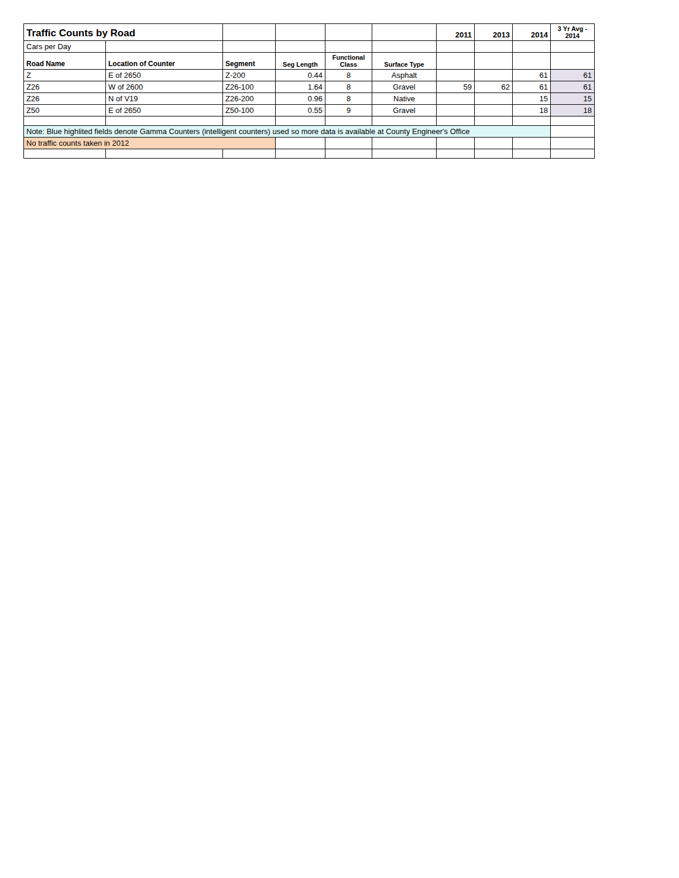| Traffic Counts by Road | | | | | 2011 | 2013 | 2014 | 3 Yr Avg - 2014 |
| Cars per Day | | | | | | | | | |
| Road Name | Location of Counter | Segment | Seg Length | Functional Class | Surface Type | | | | |
| Z | E of 2650 | Z-200 | 0.44 | 8 | Asphalt | | | 61 | 61 |
| Z26 | W of 2600 | Z26-100 | 1.64 | 8 | Gravel | 59 | 62 | 61 | 61 |
| Z26 | N of V19 | Z26-200 | 0.96 | 8 | Native | | | 15 | 15 |
| Z50 | E of 2650 | Z50-100 | 0.55 | 9 | Gravel | | | 18 | 18 |
| Note: Blue highlited fields denote Gamma Counters (intelligent counters) used so more data is available at County Engineer's Office | |
| No traffic counts taken in 2012 | | | | | | | |